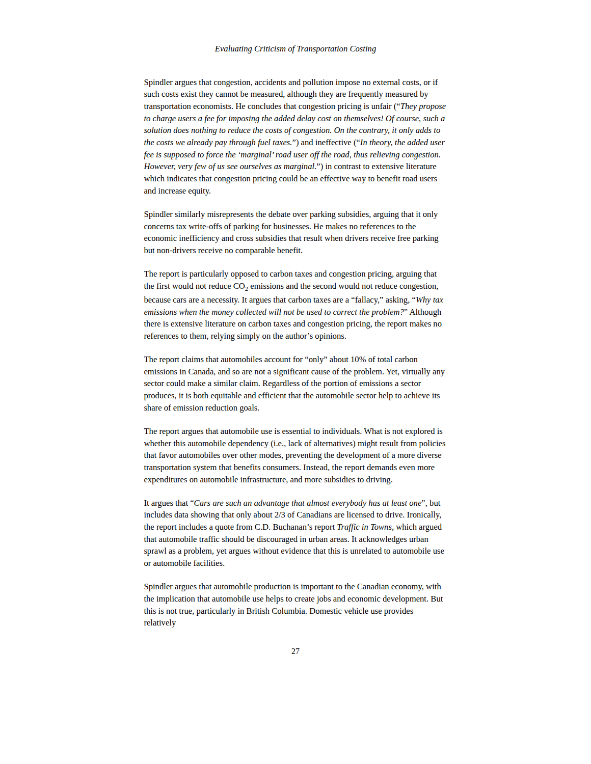Evaluating Criticism of Transportation Costing
Spindler argues that congestion, accidents and pollution impose no external costs, or if such costs exist they cannot be measured, although they are frequently measured by transportation economists. He concludes that congestion pricing is unfair (“They propose to charge users a fee for imposing the added delay cost on themselves! Of course, such a solution does nothing to reduce the costs of congestion. On the contrary, it only adds to the costs we already pay through fuel taxes.”) and ineffective (“In theory, the added user fee is supposed to force the ‘marginal’ road user off the road, thus relieving congestion. However, very few of us see ourselves as marginal.”) in contrast to extensive literature which indicates that congestion pricing could be an effective way to benefit road users and increase equity.
Spindler similarly misrepresents the debate over parking subsidies, arguing that it only concerns tax write-offs of parking for businesses. He makes no references to the economic inefficiency and cross subsidies that result when drivers receive free parking but non-drivers receive no comparable benefit.
The report is particularly opposed to carbon taxes and congestion pricing, arguing that the first would not reduce CO2 emissions and the second would not reduce congestion, because cars are a necessity. It argues that carbon taxes are a “fallacy,” asking, “Why tax emissions when the money collected will not be used to correct the problem?” Although there is extensive literature on carbon taxes and congestion pricing, the report makes no references to them, relying simply on the author’s opinions.
The report claims that automobiles account for “only” about 10% of total carbon emissions in Canada, and so are not a significant cause of the problem. Yet, virtually any sector could make a similar claim. Regardless of the portion of emissions a sector produces, it is both equitable and efficient that the automobile sector help to achieve its share of emission reduction goals.
The report argues that automobile use is essential to individuals. What is not explored is whether this automobile dependency (i.e., lack of alternatives) might result from policies that favor automobiles over other modes, preventing the development of a more diverse transportation system that benefits consumers. Instead, the report demands even more expenditures on automobile infrastructure, and more subsidies to driving.
It argues that “Cars are such an advantage that almost everybody has at least one”, but includes data showing that only about 2/3 of Canadians are licensed to drive. Ironically, the report includes a quote from C.D. Buchanan’s report Traffic in Towns, which argued that automobile traffic should be discouraged in urban areas. It acknowledges urban sprawl as a problem, yet argues without evidence that this is unrelated to automobile use or automobile facilities.
Spindler argues that automobile production is important to the Canadian economy, with the implication that automobile use helps to create jobs and economic development. But this is not true, particularly in British Columbia. Domestic vehicle use provides relatively
27